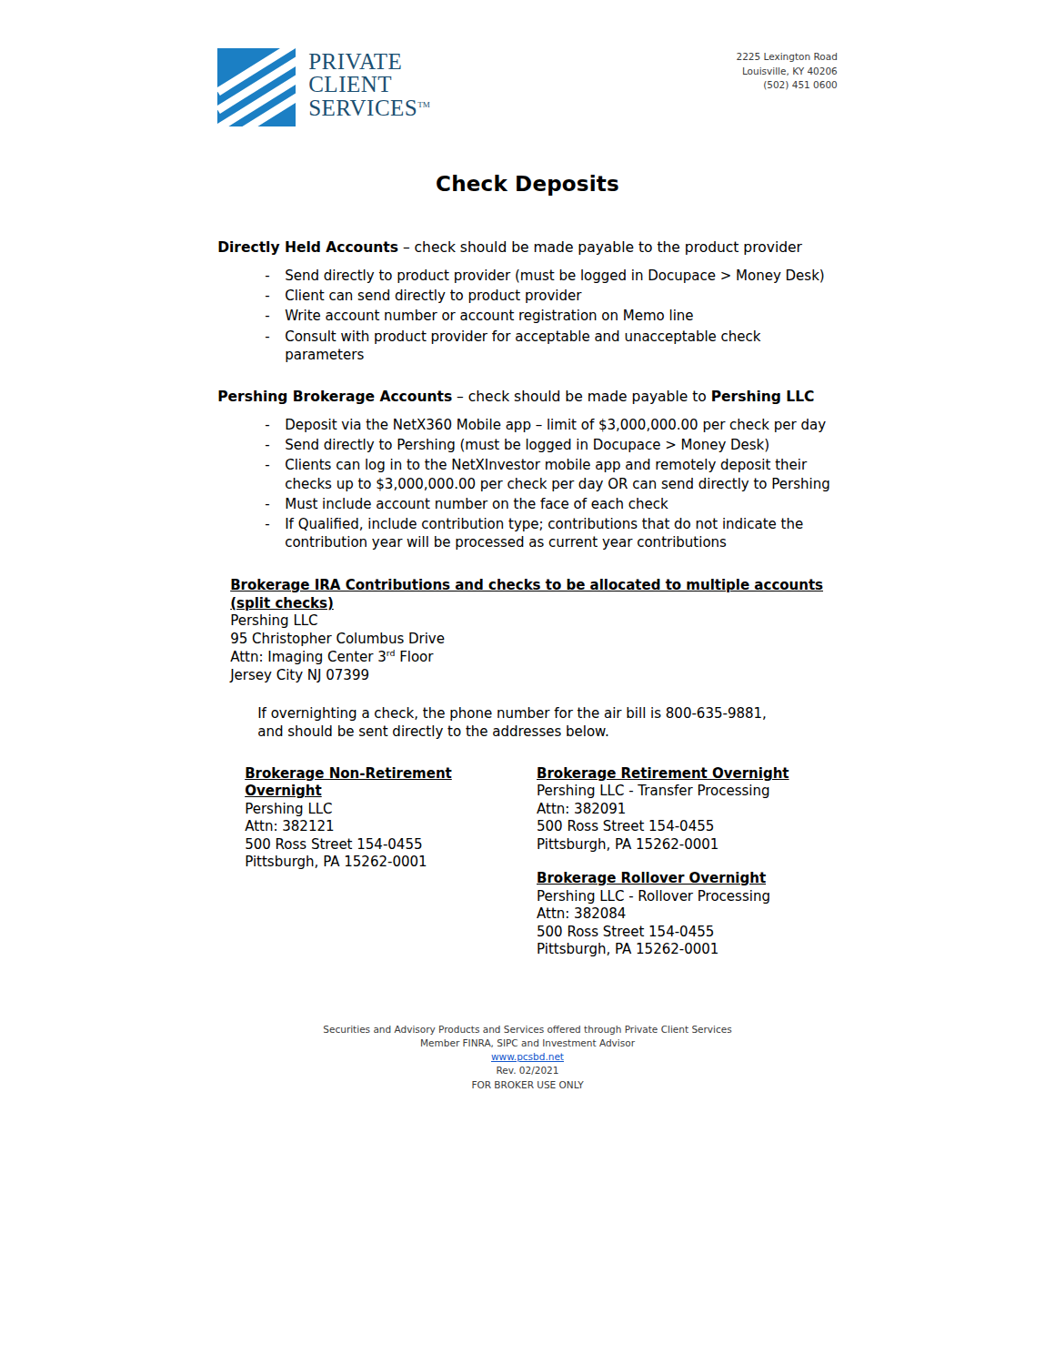PRIVATE
CLIENT
SERVICESTM
2225 Lexington Road
Louisville, KY 40206
(502) 451 0600
Check Deposits
Directly Held Accounts – check should be made payable to the product provider
Send directly to product provider (must be logged in Docupace > Money Desk)
Client can send directly to product provider
Write account number or account registration on Memo line
Consult with product provider for acceptable and unacceptable check parameters
Pershing Brokerage Accounts – check should be made payable to Pershing LLC
Deposit via the NetX360 Mobile app – limit of $3,000,000.00 per check per day
Send directly to Pershing (must be logged in Docupace > Money Desk)
Clients can log in to the NetXInvestor mobile app and remotely deposit their checks up to $3,000,000.00 per check per day OR can send directly to Pershing
Must include account number on the face of each check
If Qualified, include contribution type; contributions that do not indicate the contribution year will be processed as current year contributions
Brokerage IRA Contributions and checks to be allocated to multiple accounts (split checks)
Pershing LLC
95 Christopher Columbus Drive
Attn: Imaging Center 3rd Floor
Jersey City NJ 07399
If overnighting a check, the phone number for the air bill is 800-635-9881, and should be sent directly to the addresses below.
Brokerage Non-Retirement Overnight
Pershing LLC
Attn: 382121
500 Ross Street 154-0455
Pittsburgh, PA 15262-0001
Brokerage Retirement Overnight
Pershing LLC - Transfer Processing
Attn: 382091
500 Ross Street 154-0455
Pittsburgh, PA 15262-0001
Brokerage Rollover Overnight
Pershing LLC - Rollover Processing
Attn: 382084
500 Ross Street 154-0455
Pittsburgh, PA 15262-0001
Securities and Advisory Products and Services offered through Private Client Services
Member FINRA, SIPC and Investment Advisor
www.pcsbd.net
Rev. 02/2021
FOR BROKER USE ONLY